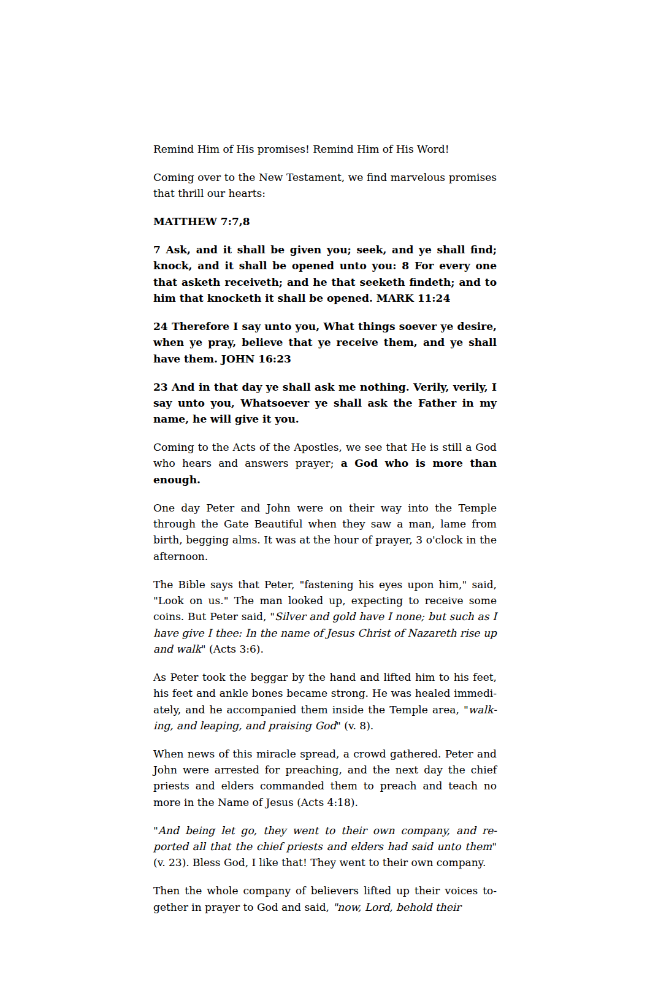Remind Him of His promises! Remind Him of His Word!
Coming over to the New Testament, we find marvelous promises that thrill our hearts:
MATTHEW 7:7,8
7 Ask, and it shall be given you; seek, and ye shall find; knock, and it shall be opened unto you: 8 For every one that asketh receiveth; and he that seeketh findeth; and to him that knocketh it shall be opened. MARK 11:24
24 Therefore I say unto you, What things soever ye desire, when ye pray, believe that ye receive them, and ye shall have them. JOHN 16:23
23 And in that day ye shall ask me nothing. Verily, verily, I say unto you, Whatsoever ye shall ask the Father in my name, he will give it you.
Coming to the Acts of the Apostles, we see that He is still a God who hears and answers prayer; a God who is more than enough.
One day Peter and John were on their way into the Temple through the Gate Beautiful when they saw a man, lame from birth, begging alms. It was at the hour of prayer, 3 o'clock in the afternoon.
The Bible says that Peter, "fastening his eyes upon him," said, "Look on us." The man looked up, expecting to receive some coins. But Peter said, "Silver and gold have I none; but such as I have give I thee: In the name of Jesus Christ of Nazareth rise up and walk" (Acts 3:6).
As Peter took the beggar by the hand and lifted him to his feet, his feet and ankle bones became strong. He was healed immediately, and he accompanied them inside the Temple area, "walking, and leaping, and praising God" (v. 8).
When news of this miracle spread, a crowd gathered. Peter and John were arrested for preaching, and the next day the chief priests and elders commanded them to preach and teach no more in the Name of Jesus (Acts 4:18).
"And being let go, they went to their own company, and reported all that the chief priests and elders had said unto them" (v. 23). Bless God, I like that! They went to their own company.
Then the whole company of believers lifted up their voices together in prayer to God and said, "now, Lord, behold their